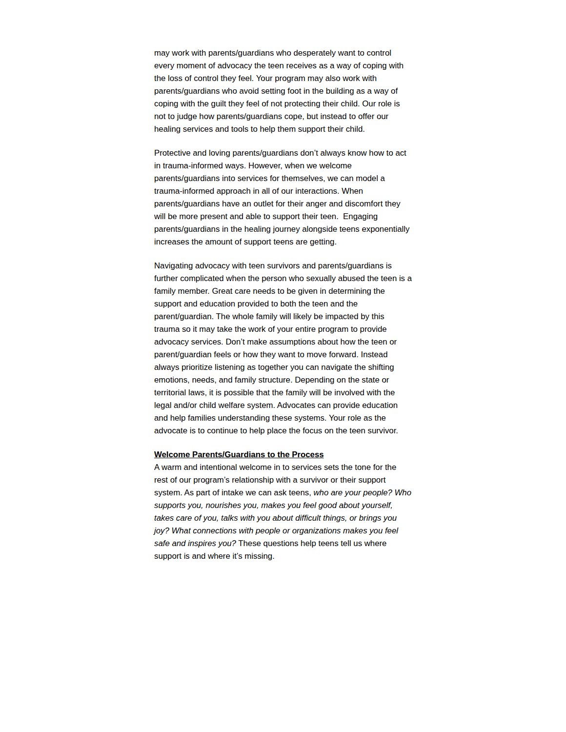may work with parents/guardians who desperately want to control every moment of advocacy the teen receives as a way of coping with the loss of control they feel. Your program may also work with parents/guardians who avoid setting foot in the building as a way of coping with the guilt they feel of not protecting their child. Our role is not to judge how parents/guardians cope, but instead to offer our healing services and tools to help them support their child.
Protective and loving parents/guardians don’t always know how to act in trauma-informed ways. However, when we welcome parents/guardians into services for themselves, we can model a trauma-informed approach in all of our interactions. When parents/guardians have an outlet for their anger and discomfort they will be more present and able to support their teen. Engaging parents/guardians in the healing journey alongside teens exponentially increases the amount of support teens are getting.
Navigating advocacy with teen survivors and parents/guardians is further complicated when the person who sexually abused the teen is a family member. Great care needs to be given in determining the support and education provided to both the teen and the parent/guardian. The whole family will likely be impacted by this trauma so it may take the work of your entire program to provide advocacy services. Don’t make assumptions about how the teen or parent/guardian feels or how they want to move forward. Instead always prioritize listening as together you can navigate the shifting emotions, needs, and family structure. Depending on the state or territorial laws, it is possible that the family will be involved with the legal and/or child welfare system. Advocates can provide education and help families understanding these systems. Your role as the advocate is to continue to help place the focus on the teen survivor.
Welcome Parents/Guardians to the Process
A warm and intentional welcome in to services sets the tone for the rest of our program’s relationship with a survivor or their support system. As part of intake we can ask teens, who are your people? Who supports you, nourishes you, makes you feel good about yourself, takes care of you, talks with you about difficult things, or brings you joy? What connections with people or organizations makes you feel safe and inspires you? These questions help teens tell us where support is and where it’s missing.